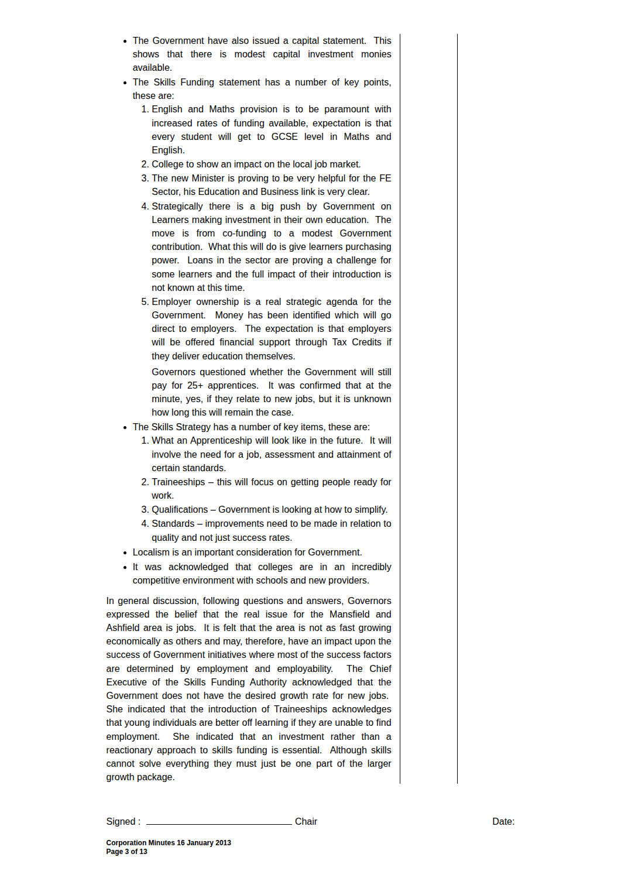The Government have also issued a capital statement. This shows that there is modest capital investment monies available.
The Skills Funding statement has a number of key points, these are:
English and Maths provision is to be paramount with increased rates of funding available, expectation is that every student will get to GCSE level in Maths and English.
College to show an impact on the local job market.
The new Minister is proving to be very helpful for the FE Sector, his Education and Business link is very clear.
Strategically there is a big push by Government on Learners making investment in their own education. The move is from co-funding to a modest Government contribution. What this will do is give learners purchasing power. Loans in the sector are proving a challenge for some learners and the full impact of their introduction is not known at this time.
Employer ownership is a real strategic agenda for the Government. Money has been identified which will go direct to employers. The expectation is that employers will be offered financial support through Tax Credits if they deliver education themselves.
Governors questioned whether the Government will still pay for 25+ apprentices. It was confirmed that at the minute, yes, if they relate to new jobs, but it is unknown how long this will remain the case.
The Skills Strategy has a number of key items, these are:
What an Apprenticeship will look like in the future. It will involve the need for a job, assessment and attainment of certain standards.
Traineeships – this will focus on getting people ready for work.
Qualifications – Government is looking at how to simplify.
Standards – improvements need to be made in relation to quality and not just success rates.
Localism is an important consideration for Government.
It was acknowledged that colleges are in an incredibly competitive environment with schools and new providers.
In general discussion, following questions and answers, Governors expressed the belief that the real issue for the Mansfield and Ashfield area is jobs. It is felt that the area is not as fast growing economically as others and may, therefore, have an impact upon the success of Government initiatives where most of the success factors are determined by employment and employability. The Chief Executive of the Skills Funding Authority acknowledged that the Government does not have the desired growth rate for new jobs. She indicated that the introduction of Traineeships acknowledges that young individuals are better off learning if they are unable to find employment. She indicated that an investment rather than a reactionary approach to skills funding is essential. Although skills cannot solve everything they must just be one part of the larger growth package.
Signed : Chair
Date:
Corporation Minutes 16 January 2013
Page 3 of 13